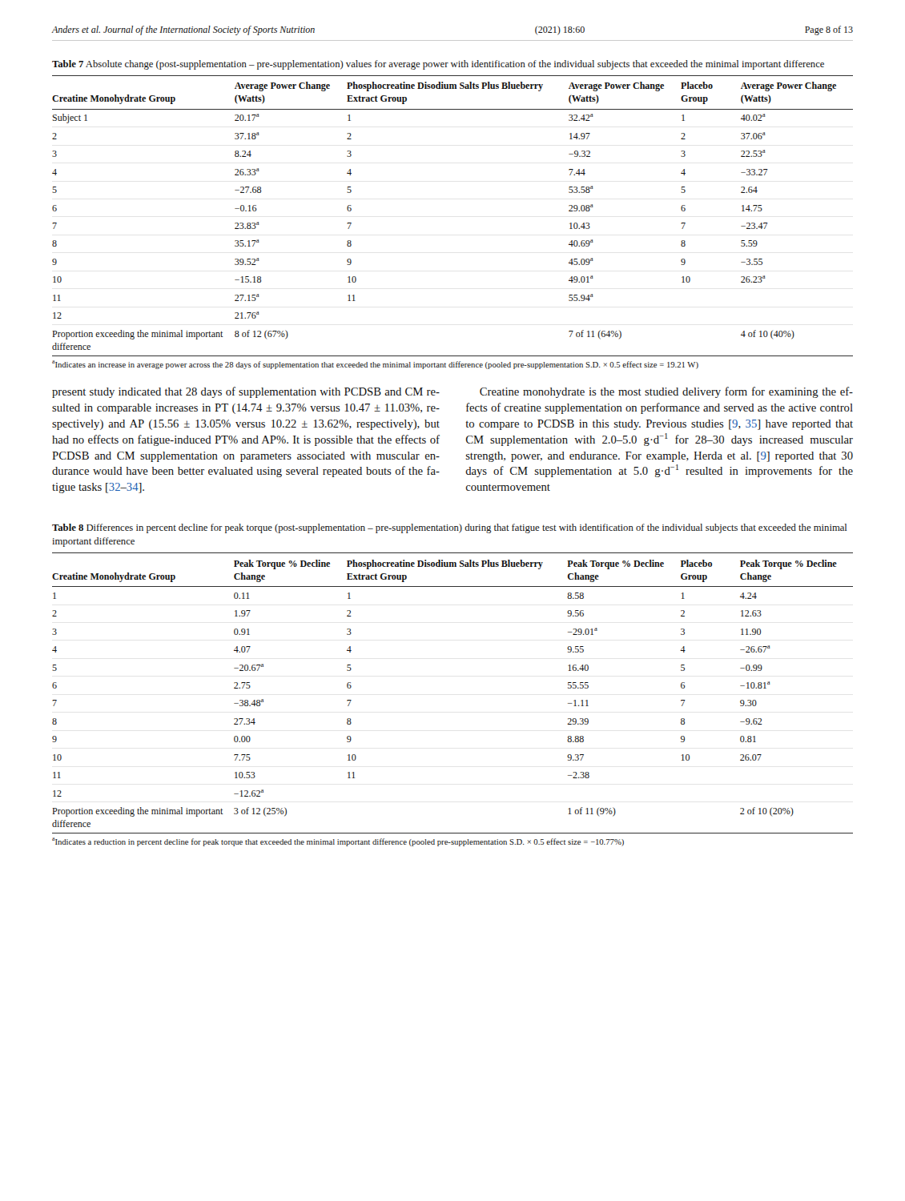Anders et al. Journal of the International Society of Sports Nutrition
(2021) 18:60
Page 8 of 13
Table 7 Absolute change (post-supplementation – pre-supplementation) values for average power with identification of the individual subjects that exceeded the minimal important difference
| Creatine Monohydrate Group | Average Power Change (Watts) | Phosphocreatine Disodium Salts Plus Blueberry Extract Group | Average Power Change (Watts) | Placebo Group | Average Power Change (Watts) |
| --- | --- | --- | --- | --- | --- |
| Subject 1 | 20.17 a | 1 | 32.42 a | 1 | 40.02 a |
| 2 | 37.18 a | 2 | 14.97 | 2 | 37.06 a |
| 3 | 8.24 | 3 | −9.32 | 3 | 22.53 a |
| 4 | 26.33 a | 4 | 7.44 | 4 | −33.27 |
| 5 | −27.68 | 5 | 53.58 a | 5 | 2.64 |
| 6 | −0.16 | 6 | 29.08 a | 6 | 14.75 |
| 7 | 23.83 a | 7 | 10.43 | 7 | −23.47 |
| 8 | 35.17 a | 8 | 40.69 a | 8 | 5.59 |
| 9 | 39.52 a | 9 | 45.09 a | 9 | −3.55 |
| 10 | −15.18 | 10 | 49.01 a | 10 | 26.23 a |
| 11 | 27.15 a | 11 | 55.94 a | | |
| 12 | 21.76 a | | | | |
| Proportion exceeding the minimal important difference | 8 of 12 (67%) | | 7 of 11 (64%) | | 4 of 10 (40%) |
aIndicates an increase in average power across the 28 days of supplementation that exceeded the minimal important difference (pooled pre-supplementation S.D. × 0.5 effect size = 19.21 W)
present study indicated that 28 days of supplementation with PCDSB and CM resulted in comparable increases in PT (14.74 ± 9.37% versus 10.47 ± 11.03%, respectively) and AP (15.56 ± 13.05% versus 10.22 ± 13.62%, respectively), but had no effects on fatigue-induced PT% and AP%. It is possible that the effects of PCDSB and CM supplementation on parameters associated with muscular endurance would have been better evaluated using several repeated bouts of the fatigue tasks [32–34].
Creatine monohydrate is the most studied delivery form for examining the effects of creatine supplementation on performance and served as the active control to compare to PCDSB in this study. Previous studies [9, 35] have reported that CM supplementation with 2.0–5.0 g·d−1 for 28–30 days increased muscular strength, power, and endurance. For example, Herda et al. [9] reported that 30 days of CM supplementation at 5.0 g·d−1 resulted in improvements for the countermovement
Table 8 Differences in percent decline for peak torque (post-supplementation – pre-supplementation) during that fatigue test with identification of the individual subjects that exceeded the minimal important difference
| Creatine Monohydrate Group | Peak Torque % Decline Change | Phosphocreatine Disodium Salts Plus Blueberry Extract Group | Peak Torque % Decline Change | Placebo Group | Peak Torque % Decline Change |
| --- | --- | --- | --- | --- | --- |
| 1 | 0.11 | 1 | 8.58 | 1 | 4.24 |
| 2 | 1.97 | 2 | 9.56 | 2 | 12.63 |
| 3 | 0.91 | 3 | −29.01 a | 3 | 11.90 |
| 4 | 4.07 | 4 | 9.55 | 4 | −26.67 a |
| 5 | −20.67 a | 5 | 16.40 | 5 | −0.99 |
| 6 | 2.75 | 6 | 55.55 | 6 | −10.81 a |
| 7 | −38.48 a | 7 | −1.11 | 7 | 9.30 |
| 8 | 27.34 | 8 | 29.39 | 8 | −9.62 |
| 9 | 0.00 | 9 | 8.88 | 9 | 0.81 |
| 10 | 7.75 | 10 | 9.37 | 10 | 26.07 |
| 11 | 10.53 | 11 | −2.38 | | |
| 12 | −12.62 a | | | | |
| Proportion exceeding the minimal important difference | 3 of 12 (25%) | | 1 of 11 (9%) | | 2 of 10 (20%) |
aIndicates a reduction in percent decline for peak torque that exceeded the minimal important difference (pooled pre-supplementation S.D. × 0.5 effect size = −10.77%)